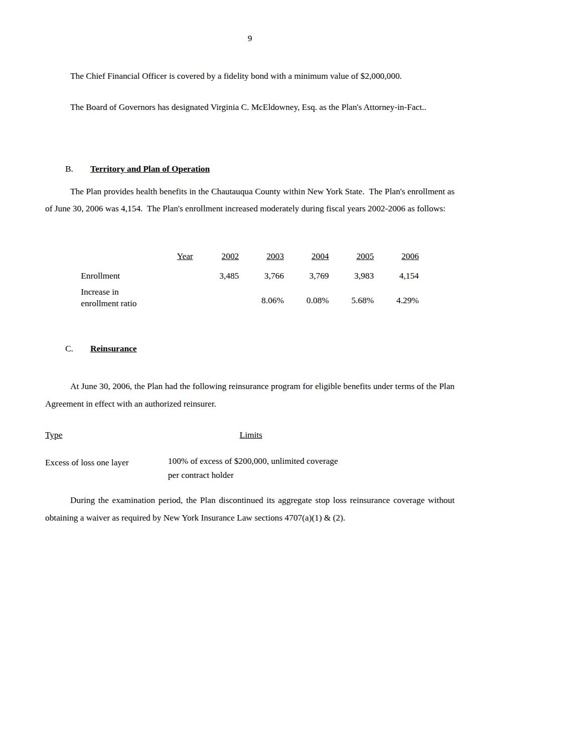9
The Chief Financial Officer is covered by a fidelity bond with a minimum value of $2,000,000.
The Board of Governors has designated Virginia C. McEldowney, Esq. as the Plan's Attorney-in-Fact..
B. Territory and Plan of Operation
The Plan provides health benefits in the Chautauqua County within New York State. The Plan's enrollment as of June 30, 2006 was 4,154. The Plan's enrollment increased moderately during fiscal years 2002-2006 as follows:
| | Year | 2002 | 2003 | 2004 | 2005 | 2006 |
| --- | --- | --- | --- | --- | --- | --- |
| Enrollment | | 3,485 | 3,766 | 3,769 | 3,983 | 4,154 |
| Increase in enrollment ratio | | | 8.06% | 0.08% | 5.68% | 4.29% |
C. Reinsurance
At June 30, 2006, the Plan had the following reinsurance program for eligible benefits under terms of the Plan Agreement in effect with an authorized reinsurer.
| Type | Limits |
| Excess of loss one layer | 100% of excess of $200,000, unlimited coverage per contract holder |
During the examination period, the Plan discontinued its aggregate stop loss reinsurance coverage without obtaining a waiver as required by New York Insurance Law sections 4707(a)(1) & (2).